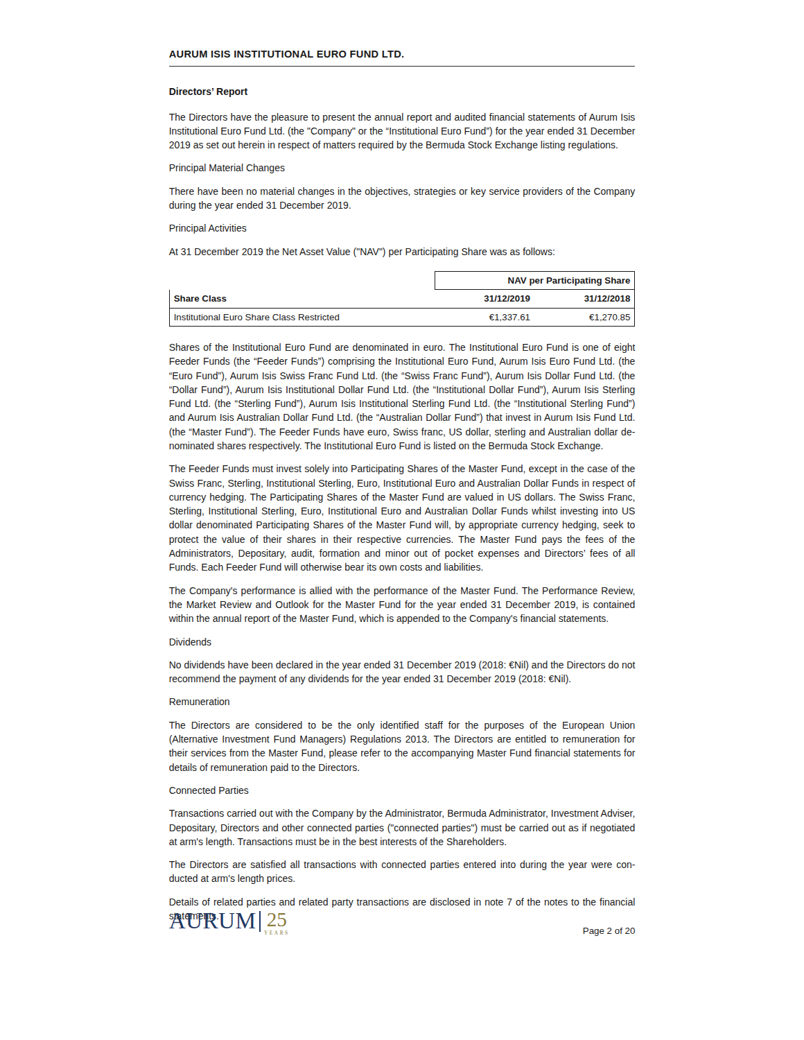AURUM ISIS INSTITUTIONAL EURO FUND LTD.
Directors’ Report
The Directors have the pleasure to present the annual report and audited financial statements of Aurum Isis Institutional Euro Fund Ltd. (the "Company" or the “Institutional Euro Fund”) for the year ended 31 December 2019 as set out herein in respect of matters required by the Bermuda Stock Exchange listing regulations.
Principal Material Changes
There have been no material changes in the objectives, strategies or key service providers of the Company during the year ended 31 December 2019.
Principal Activities
At 31 December 2019 the Net Asset Value ("NAV") per Participating Share was as follows:
| | NAV per Participating Share |
| --- | --- |
| Share Class | 31/12/2019 | 31/12/2018 |
| Institutional Euro Share Class Restricted | €1,337.61 | €1,270.85 |
Shares of the Institutional Euro Fund are denominated in euro. The Institutional Euro Fund is one of eight Feeder Funds (the “Feeder Funds”) comprising the Institutional Euro Fund, Aurum Isis Euro Fund Ltd. (the “Euro Fund”), Aurum Isis Swiss Franc Fund Ltd. (the “Swiss Franc Fund”), Aurum Isis Dollar Fund Ltd. (the “Dollar Fund”), Aurum Isis Institutional Dollar Fund Ltd. (the “Institutional Dollar Fund”), Aurum Isis Sterling Fund Ltd. (the “Sterling Fund”), Aurum Isis Institutional Sterling Fund Ltd. (the “Institutional Sterling Fund”) and Aurum Isis Australian Dollar Fund Ltd. (the “Australian Dollar Fund”) that invest in Aurum Isis Fund Ltd. (the “Master Fund”). The Feeder Funds have euro, Swiss franc, US dollar, sterling and Australian dollar denominated shares respectively. The Institutional Euro Fund is listed on the Bermuda Stock Exchange.
The Feeder Funds must invest solely into Participating Shares of the Master Fund, except in the case of the Swiss Franc, Sterling, Institutional Sterling, Euro, Institutional Euro and Australian Dollar Funds in respect of currency hedging. The Participating Shares of the Master Fund are valued in US dollars. The Swiss Franc, Sterling, Institutional Sterling, Euro, Institutional Euro and Australian Dollar Funds whilst investing into US dollar denominated Participating Shares of the Master Fund will, by appropriate currency hedging, seek to protect the value of their shares in their respective currencies. The Master Fund pays the fees of the Administrators, Depositary, audit, formation and minor out of pocket expenses and Directors’ fees of all Funds. Each Feeder Fund will otherwise bear its own costs and liabilities.
The Company's performance is allied with the performance of the Master Fund. The Performance Review, the Market Review and Outlook for the Master Fund for the year ended 31 December 2019, is contained within the annual report of the Master Fund, which is appended to the Company's financial statements.
Dividends
No dividends have been declared in the year ended 31 December 2019 (2018: €Nil) and the Directors do not recommend the payment of any dividends for the year ended 31 December 2019 (2018: €Nil).
Remuneration
The Directors are considered to be the only identified staff for the purposes of the European Union (Alternative Investment Fund Managers) Regulations 2013. The Directors are entitled to remuneration for their services from the Master Fund, please refer to the accompanying Master Fund financial statements for details of remuneration paid to the Directors.
Connected Parties
Transactions carried out with the Company by the Administrator, Bermuda Administrator, Investment Adviser, Depositary, Directors and other connected parties ("connected parties") must be carried out as if negotiated at arm's length. Transactions must be in the best interests of the Shareholders.
The Directors are satisfied all transactions with connected parties entered into during the year were conducted at arm's length prices.
Details of related parties and related party transactions are disclosed in note 7 of the notes to the financial statements.
AURUM 25 Years
Page 2 of 20